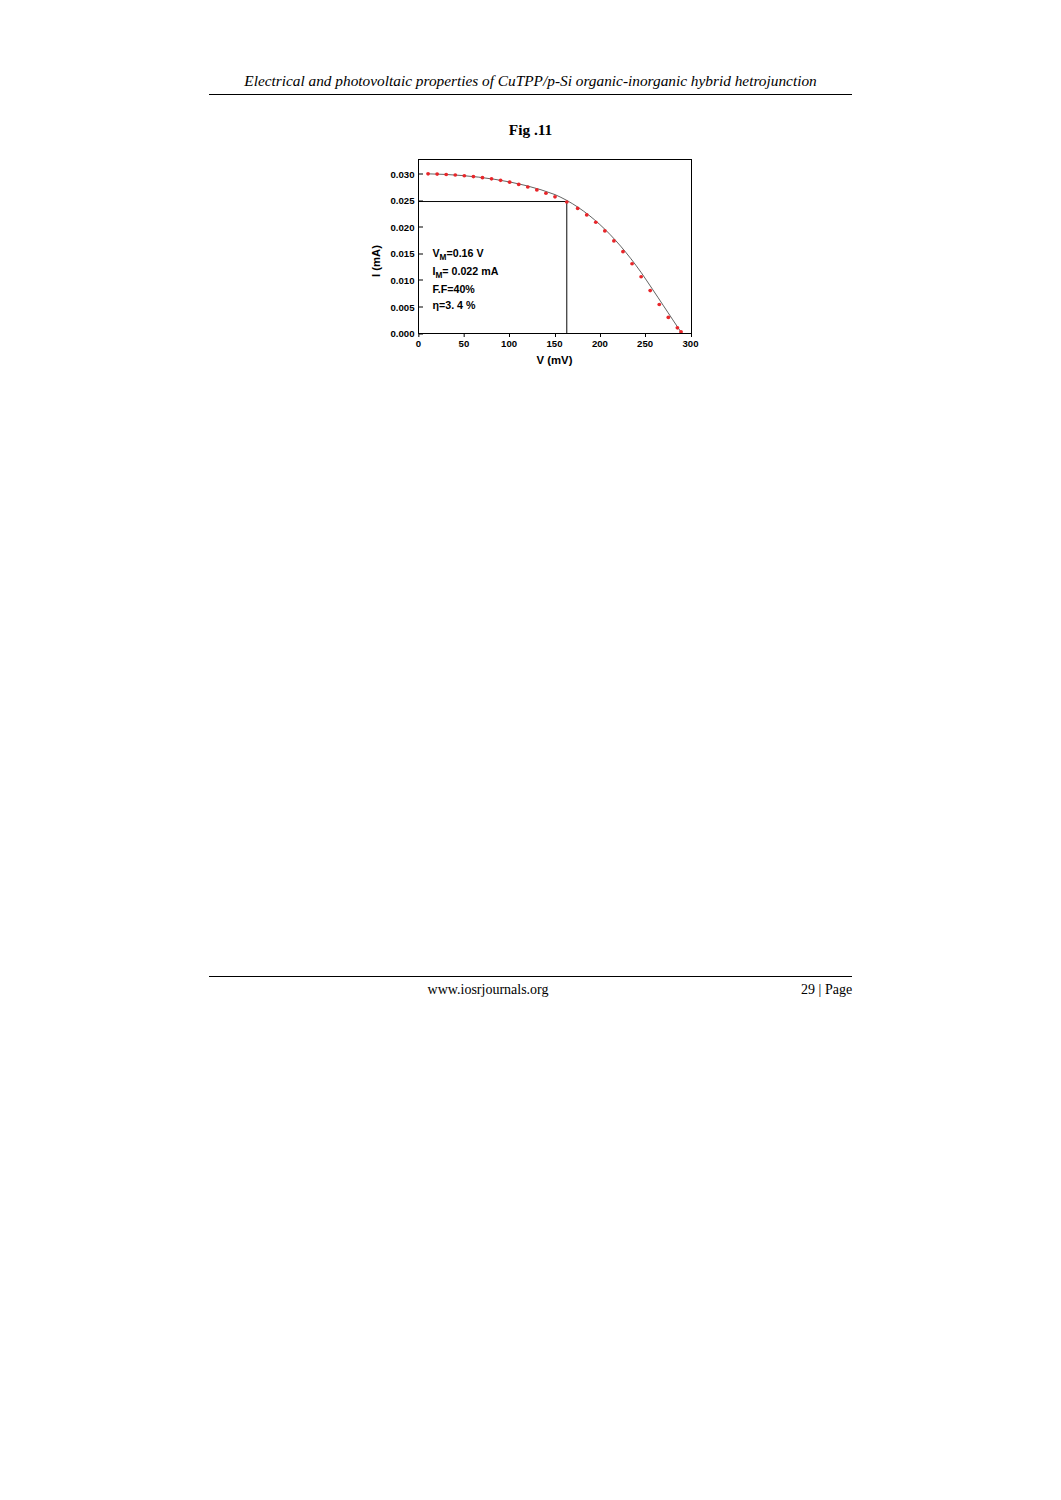Electrical and photovoltaic properties of CuTPP/p-Si organic-inorganic hybrid hetrojunction
Fig .11
I (mA)
0.030
0.025
0.020
0.015
0.010
0.005
0.000
0
50
100
150
200
250
300
VM=0.16 V
IM= 0.022 mA
F.F=40%
η=3. 4 %
V (mV)
www.iosrjournals.org 29 | Page